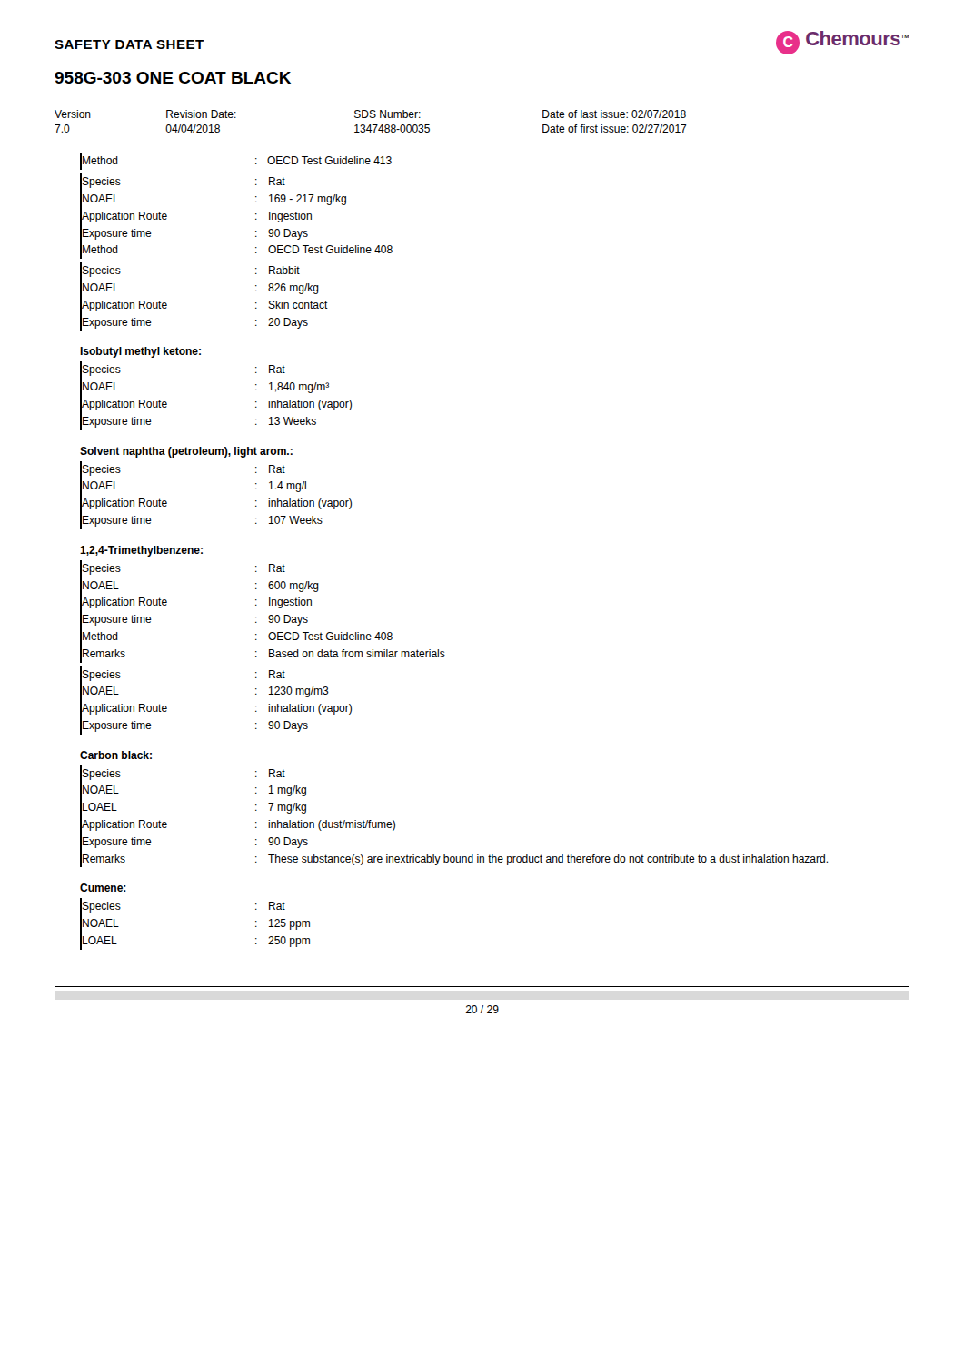CChemours™
SAFETY DATA SHEET
958G-303 ONE COAT BLACK
| Version 7.0 | Revision Date: 04/04/2018 | SDS Number: 1347488-00035 | Date of last issue: 02/07/2018 Date of first issue: 02/27/2017 |
| Method | : | OECD Test Guideline 413 |
| Species | : | Rat |
| NOAEL | : | 169 - 217 mg/kg |
| Application Route | : | Ingestion |
| Exposure time | : | 90 Days |
| Method | : | OECD Test Guideline 408 |
| Species | : | Rabbit |
| NOAEL | : | 826 mg/kg |
| Application Route | : | Skin contact |
| Exposure time | : | 20 Days |
Isobutyl methyl ketone:
| Species | : | Rat |
| NOAEL | : | 1,840 mg/m³ |
| Application Route | : | inhalation (vapor) |
| Exposure time | : | 13 Weeks |
Solvent naphtha (petroleum), light arom.:
| Species | : | Rat |
| NOAEL | : | 1.4 mg/l |
| Application Route | : | inhalation (vapor) |
| Exposure time | : | 107 Weeks |
1,2,4-Trimethylbenzene:
| Species | : | Rat |
| NOAEL | : | 600 mg/kg |
| Application Route | : | Ingestion |
| Exposure time | : | 90 Days |
| Method | : | OECD Test Guideline 408 |
| Remarks | : | Based on data from similar materials |
| Species | : | Rat |
| NOAEL | : | 1230 mg/m3 |
| Application Route | : | inhalation (vapor) |
| Exposure time | : | 90 Days |
Carbon black:
| Species | : | Rat |
| NOAEL | : | 1 mg/kg |
| LOAEL | : | 7 mg/kg |
| Application Route | : | inhalation (dust/mist/fume) |
| Exposure time | : | 90 Days |
| Remarks | : | These substance(s) are inextricably bound in the product and therefore do not contribute to a dust inhalation hazard. |
Cumene:
| Species | : | Rat |
| NOAEL | : | 125 ppm |
| LOAEL | : | 250 ppm |
20 / 29